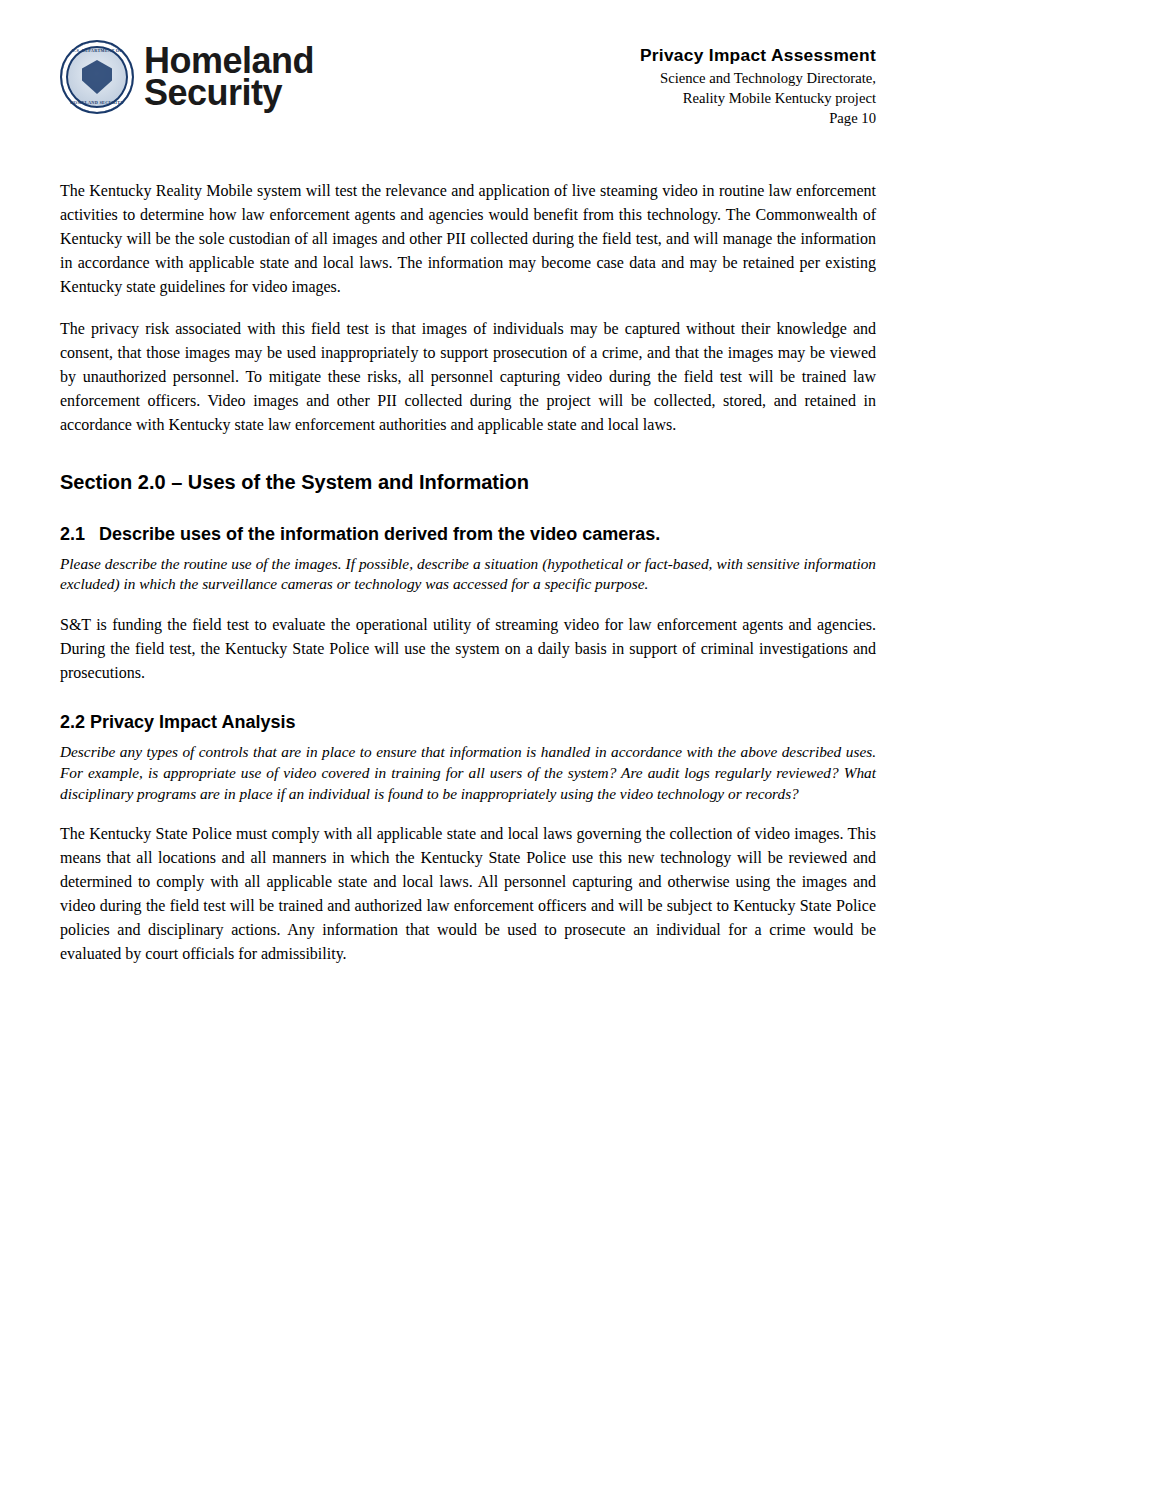U.S. Department of
Homeland Security
Homeland Security
Privacy Impact Assessment
Science and Technology Directorate,
Reality Mobile Kentucky project
Page 10
The Kentucky Reality Mobile system will test the relevance and application of live steaming video in routine law enforcement activities to determine how law enforcement agents and agencies would benefit from this technology. The Commonwealth of Kentucky will be the sole custodian of all images and other PII collected during the field test, and will manage the information in accordance with applicable state and local laws. The information may become case data and may be retained per existing Kentucky state guidelines for video images.
The privacy risk associated with this field test is that images of individuals may be captured without their knowledge and consent, that those images may be used inappropriately to support prosecution of a crime, and that the images may be viewed by unauthorized personnel. To mitigate these risks, all personnel capturing video during the field test will be trained law enforcement officers. Video images and other PII collected during the project will be collected, stored, and retained in accordance with Kentucky state law enforcement authorities and applicable state and local laws.
Section 2.0 – Uses of the System and Information
2.1 Describe uses of the information derived from the video cameras.
Please describe the routine use of the images. If possible, describe a situation (hypothetical or fact-based, with sensitive information excluded) in which the surveillance cameras or technology was accessed for a specific purpose.
S&T is funding the field test to evaluate the operational utility of streaming video for law enforcement agents and agencies. During the field test, the Kentucky State Police will use the system on a daily basis in support of criminal investigations and prosecutions.
2.2 Privacy Impact Analysis
Describe any types of controls that are in place to ensure that information is handled in accordance with the above described uses. For example, is appropriate use of video covered in training for all users of the system? Are audit logs regularly reviewed? What disciplinary programs are in place if an individual is found to be inappropriately using the video technology or records?
The Kentucky State Police must comply with all applicable state and local laws governing the collection of video images. This means that all locations and all manners in which the Kentucky State Police use this new technology will be reviewed and determined to comply with all applicable state and local laws. All personnel capturing and otherwise using the images and video during the field test will be trained and authorized law enforcement officers and will be subject to Kentucky State Police policies and disciplinary actions. Any information that would be used to prosecute an individual for a crime would be evaluated by court officials for admissibility.